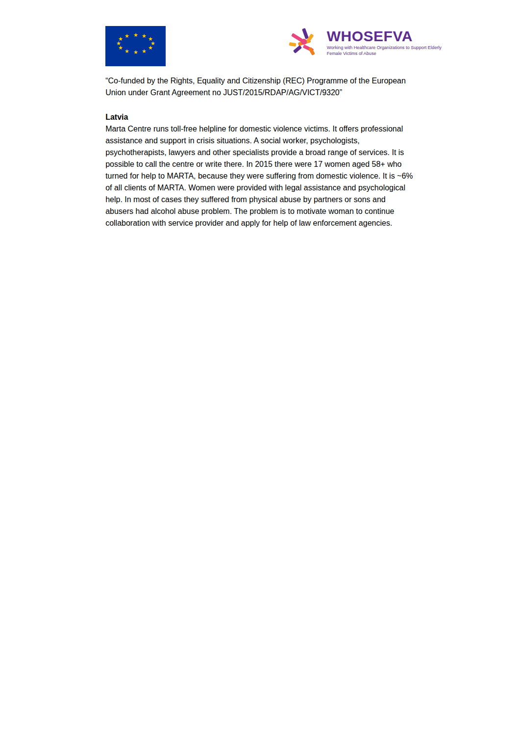★ ★ ★ ★ ★ ★ ★ ★ ★ ★ ★ ★
WHOSEFVA
Working with Healthcare Organizations to Support Elderly Female Victims of Abuse
“Co-funded by the Rights, Equality and Citizenship (REC) Programme of the European Union under Grant Agreement no JUST/2015/RDAP/AG/VICT/9320”
Latvia
Marta Centre runs toll-free helpline for domestic violence victims. It offers professional assistance and support in crisis situations. A social worker, psychologists, psychotherapists, lawyers and other specialists provide a broad range of services. It is possible to call the centre or write there. In 2015 there were 17 women aged 58+ who turned for help to MARTA, because they were suffering from domestic violence. It is ~6% of all clients of MARTA. Women were provided with legal assistance and psychological help. In most of cases they suffered from physical abuse by partners or sons and abusers had alcohol abuse problem. The problem is to motivate woman to continue collaboration with service provider and apply for help of law enforcement agencies.